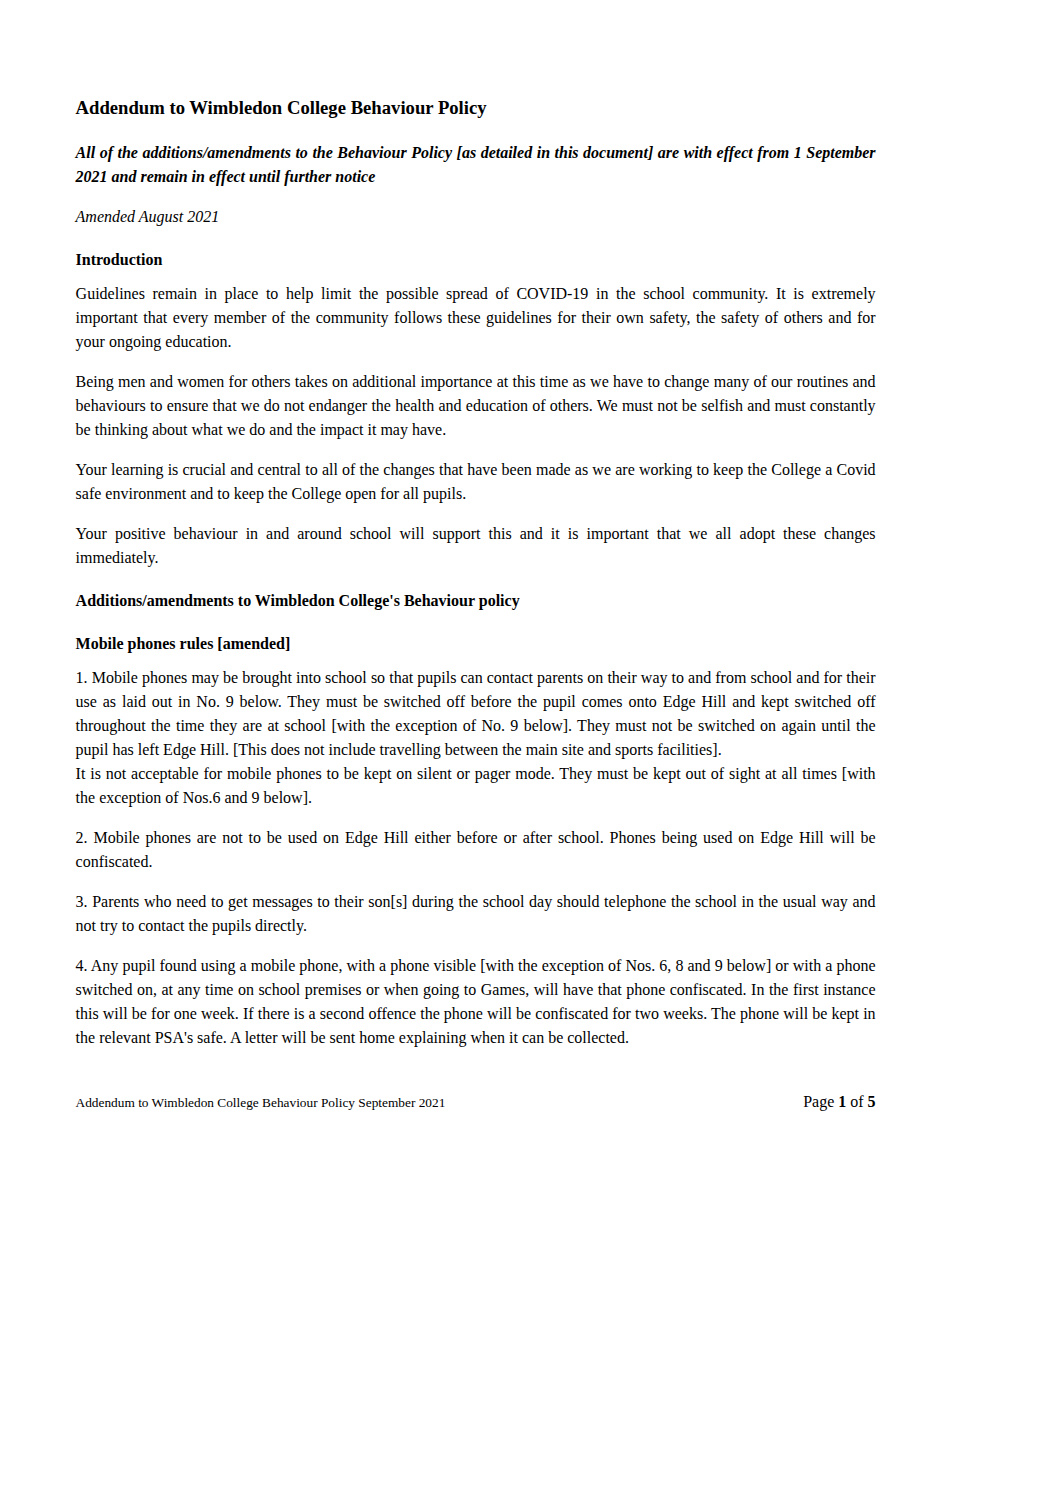Addendum to Wimbledon College Behaviour Policy
All of the additions/amendments to the Behaviour Policy [as detailed in this document] are with effect from 1 September 2021 and remain in effect until further notice
Amended August 2021
Introduction
Guidelines remain in place to help limit the possible spread of COVID-19 in the school community. It is extremely important that every member of the community follows these guidelines for their own safety, the safety of others and for your ongoing education.
Being men and women for others takes on additional importance at this time as we have to change many of our routines and behaviours to ensure that we do not endanger the health and education of others. We must not be selfish and must constantly be thinking about what we do and the impact it may have.
Your learning is crucial and central to all of the changes that have been made as we are working to keep the College a Covid safe environment and to keep the College open for all pupils.
Your positive behaviour in and around school will support this and it is important that we all adopt these changes immediately.
Additions/amendments to Wimbledon College's Behaviour policy
Mobile phones rules [amended]
1. Mobile phones may be brought into school so that pupils can contact parents on their way to and from school and for their use as laid out in No. 9 below. They must be switched off before the pupil comes onto Edge Hill and kept switched off throughout the time they are at school [with the exception of No. 9 below]. They must not be switched on again until the pupil has left Edge Hill. [This does not include travelling between the main site and sports facilities].
It is not acceptable for mobile phones to be kept on silent or pager mode. They must be kept out of sight at all times [with the exception of Nos.6 and 9 below].
2. Mobile phones are not to be used on Edge Hill either before or after school. Phones being used on Edge Hill will be confiscated.
3. Parents who need to get messages to their son[s] during the school day should telephone the school in the usual way and not try to contact the pupils directly.
4. Any pupil found using a mobile phone, with a phone visible [with the exception of Nos. 6, 8 and 9 below] or with a phone switched on, at any time on school premises or when going to Games, will have that phone confiscated. In the first instance this will be for one week. If there is a second offence the phone will be confiscated for two weeks. The phone will be kept in the relevant PSA's safe. A letter will be sent home explaining when it can be collected.
Addendum to Wimbledon College Behaviour Policy September 2021 Page 1 of 5